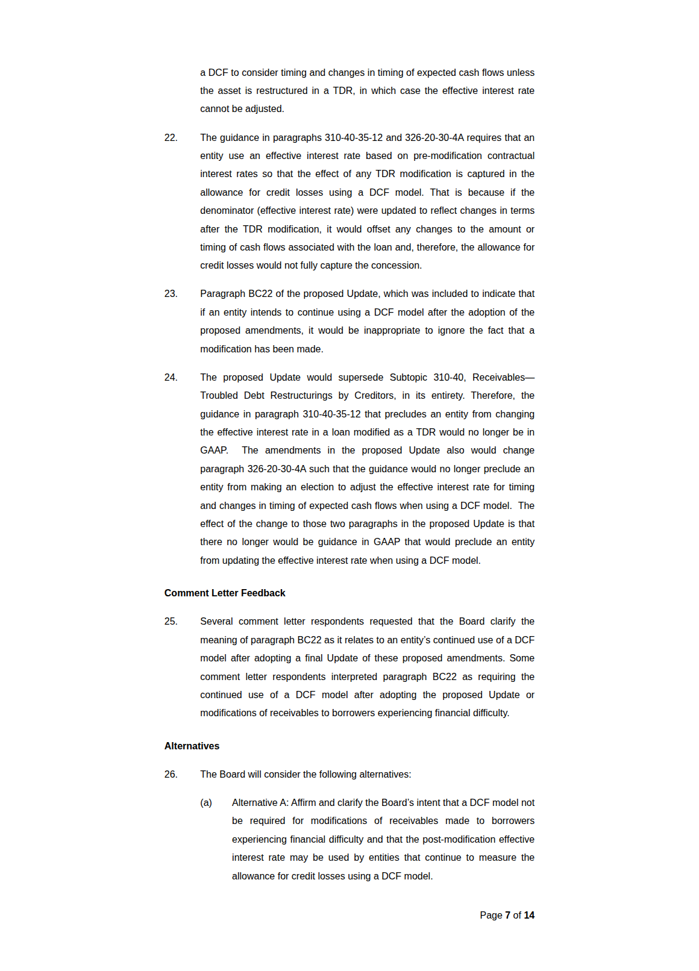a DCF to consider timing and changes in timing of expected cash flows unless the asset is restructured in a TDR, in which case the effective interest rate cannot be adjusted.
22.
The guidance in paragraphs 310-40-35-12 and 326-20-30-4A requires that an entity use an effective interest rate based on pre-modification contractual interest rates so that the effect of any TDR modification is captured in the allowance for credit losses using a DCF model. That is because if the denominator (effective interest rate) were updated to reflect changes in terms after the TDR modification, it would offset any changes to the amount or timing of cash flows associated with the loan and, therefore, the allowance for credit losses would not fully capture the concession.
23.
Paragraph BC22 of the proposed Update, which was included to indicate that if an entity intends to continue using a DCF model after the adoption of the proposed amendments, it would be inappropriate to ignore the fact that a modification has been made.
24.
The proposed Update would supersede Subtopic 310-40, Receivables—Troubled Debt Restructurings by Creditors, in its entirety. Therefore, the guidance in paragraph 310-40-35-12 that precludes an entity from changing the effective interest rate in a loan modified as a TDR would no longer be in GAAP. The amendments in the proposed Update also would change paragraph 326-20-30-4A such that the guidance would no longer preclude an entity from making an election to adjust the effective interest rate for timing and changes in timing of expected cash flows when using a DCF model. The effect of the change to those two paragraphs in the proposed Update is that there no longer would be guidance in GAAP that would preclude an entity from updating the effective interest rate when using a DCF model.
Comment Letter Feedback
25.
Several comment letter respondents requested that the Board clarify the meaning of paragraph BC22 as it relates to an entity’s continued use of a DCF model after adopting a final Update of these proposed amendments. Some comment letter respondents interpreted paragraph BC22 as requiring the continued use of a DCF model after adopting the proposed Update or modifications of receivables to borrowers experiencing financial difficulty.
Alternatives
26.
The Board will consider the following alternatives:
(a)
Alternative A: Affirm and clarify the Board’s intent that a DCF model not be required for modifications of receivables made to borrowers experiencing financial difficulty and that the post-modification effective interest rate may be used by entities that continue to measure the allowance for credit losses using a DCF model.
Page 7 of 14